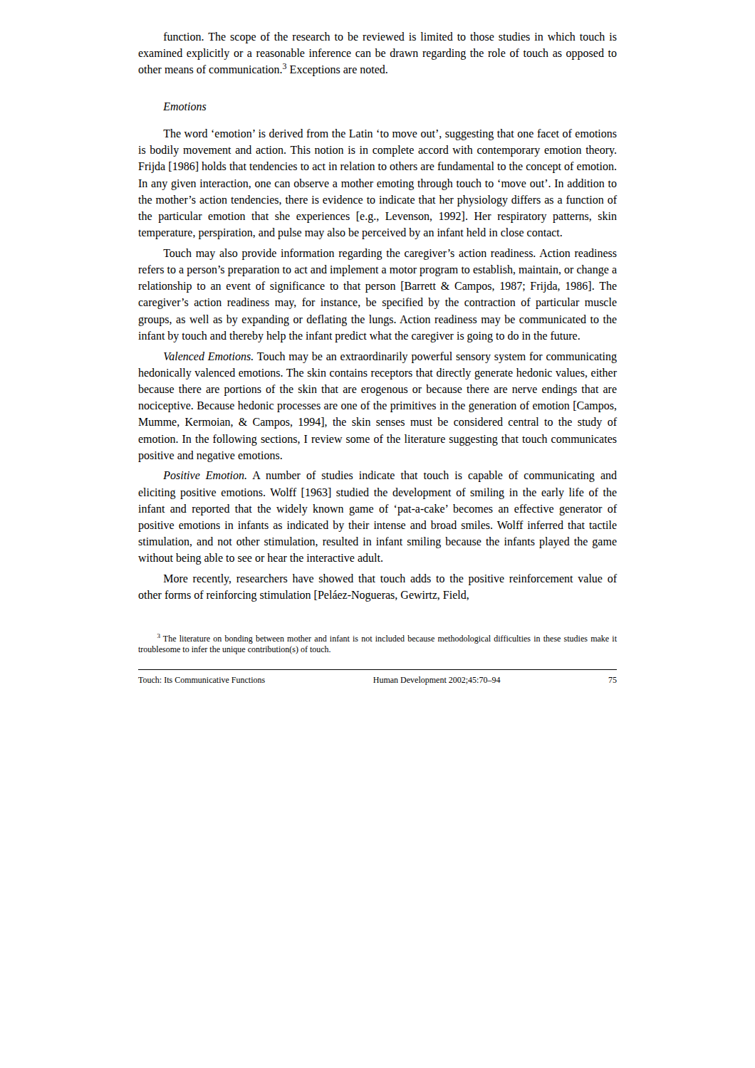function. The scope of the research to be reviewed is limited to those studies in which touch is examined explicitly or a reasonable inference can be drawn regarding the role of touch as opposed to other means of communication.3 Exceptions are noted.
Emotions
The word ‘emotion’ is derived from the Latin ‘to move out’, suggesting that one facet of emotions is bodily movement and action. This notion is in complete accord with contemporary emotion theory. Frijda [1986] holds that tendencies to act in relation to others are fundamental to the concept of emotion. In any given interaction, one can observe a mother emoting through touch to ‘move out’. In addition to the mother’s action tendencies, there is evidence to indicate that her physiology differs as a function of the particular emotion that she experiences [e.g., Levenson, 1992]. Her respiratory patterns, skin temperature, perspiration, and pulse may also be perceived by an infant held in close contact.
Touch may also provide information regarding the caregiver’s action readiness. Action readiness refers to a person’s preparation to act and implement a motor program to establish, maintain, or change a relationship to an event of significance to that person [Barrett & Campos, 1987; Frijda, 1986]. The caregiver’s action readiness may, for instance, be specified by the contraction of particular muscle groups, as well as by expanding or deflating the lungs. Action readiness may be communicated to the infant by touch and thereby help the infant predict what the caregiver is going to do in the future.
Valenced Emotions. Touch may be an extraordinarily powerful sensory system for communicating hedonically valenced emotions. The skin contains receptors that directly generate hedonic values, either because there are portions of the skin that are erogenous or because there are nerve endings that are nociceptive. Because hedonic processes are one of the primitives in the generation of emotion [Campos, Mumme, Kermoian, & Campos, 1994], the skin senses must be considered central to the study of emotion. In the following sections, I review some of the literature suggesting that touch communicates positive and negative emotions.
Positive Emotion. A number of studies indicate that touch is capable of communicating and eliciting positive emotions. Wolff [1963] studied the development of smiling in the early life of the infant and reported that the widely known game of ‘pat-a-cake’ becomes an effective generator of positive emotions in infants as indicated by their intense and broad smiles. Wolff inferred that tactile stimulation, and not other stimulation, resulted in infant smiling because the infants played the game without being able to see or hear the interactive adult.
More recently, researchers have showed that touch adds to the positive reinforcement value of other forms of reinforcing stimulation [Peláez-Nogueras, Gewirtz, Field,
3 The literature on bonding between mother and infant is not included because methodological difficulties in these studies make it troublesome to infer the unique contribution(s) of touch.
Touch: Its Communicative Functions Human Development 2002;45:70–94 75